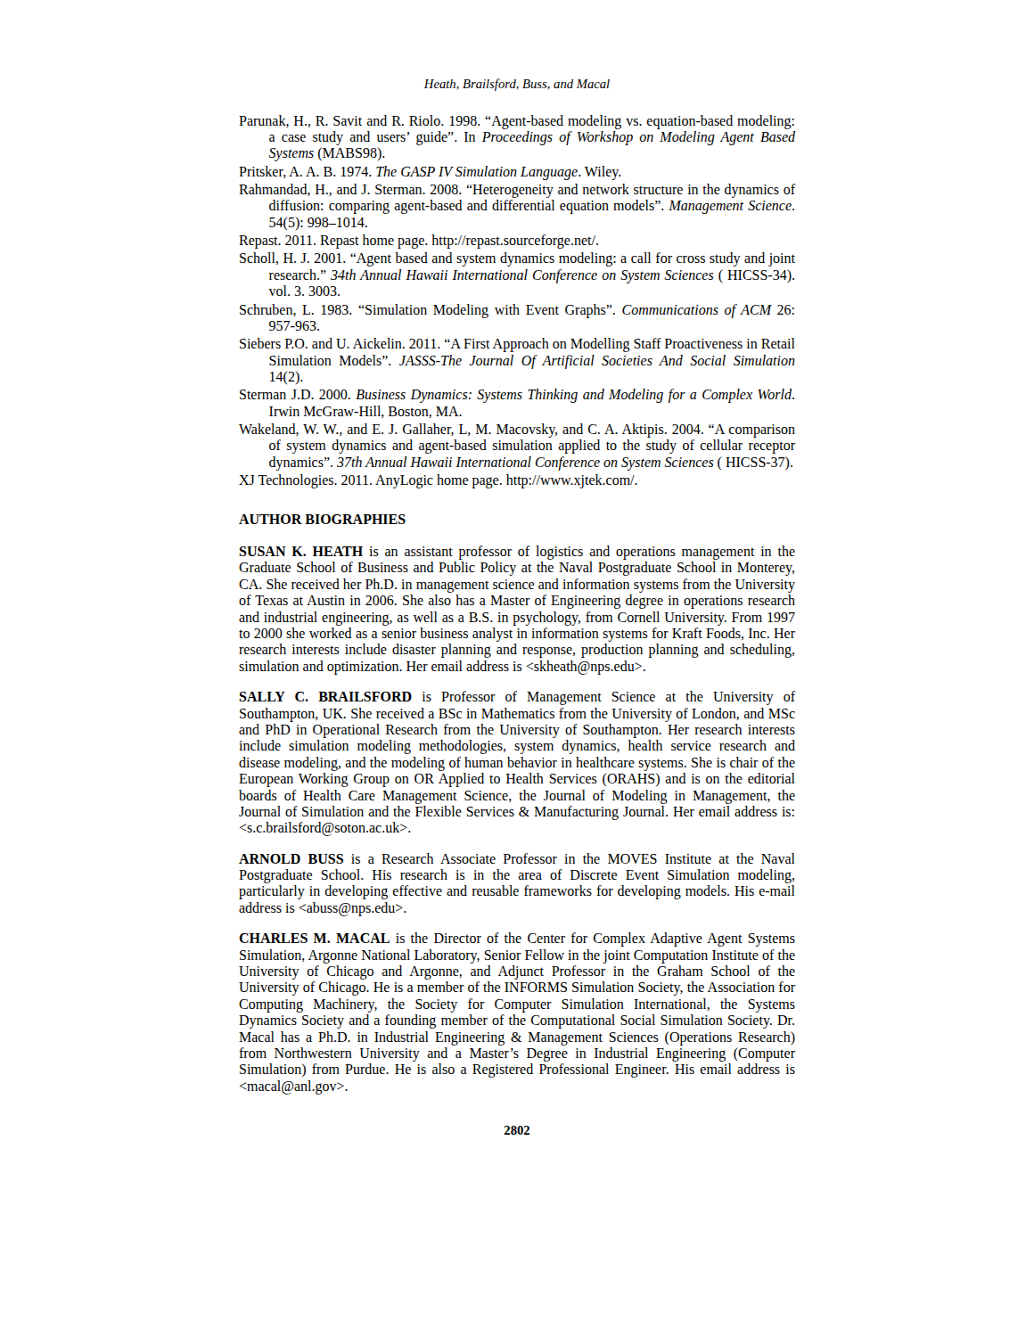Heath, Brailsford, Buss, and Macal
Parunak, H., R. Savit and R. Riolo. 1998. “Agent-based modeling vs. equation-based modeling: a case study and users’ guide”. In Proceedings of Workshop on Modeling Agent Based Systems (MABS98).
Pritsker, A. A. B. 1974. The GASP IV Simulation Language. Wiley.
Rahmandad, H., and J. Sterman. 2008. “Heterogeneity and network structure in the dynamics of diffusion: comparing agent-based and differential equation models”. Management Science. 54(5): 998–1014.
Repast. 2011. Repast home page. http://repast.sourceforge.net/.
Scholl, H. J. 2001. “Agent based and system dynamics modeling: a call for cross study and joint research.” 34th Annual Hawaii International Conference on System Sciences ( HICSS-34). vol. 3. 3003.
Schruben, L. 1983. “Simulation Modeling with Event Graphs”. Communications of ACM 26: 957-963.
Siebers P.O. and U. Aickelin. 2011. “A First Approach on Modelling Staff Proactiveness in Retail Simulation Models”. JASSS-The Journal Of Artificial Societies And Social Simulation 14(2).
Sterman J.D. 2000. Business Dynamics: Systems Thinking and Modeling for a Complex World. Irwin McGraw-Hill, Boston, MA.
Wakeland, W. W., and E. J. Gallaher, L, M. Macovsky, and C. A. Aktipis. 2004. “A comparison of system dynamics and agent-based simulation applied to the study of cellular receptor dynamics”. 37th Annual Hawaii International Conference on System Sciences ( HICSS-37).
XJ Technologies. 2011. AnyLogic home page. http://www.xjtek.com/.
AUTHOR BIOGRAPHIES
SUSAN K. HEATH is an assistant professor of logistics and operations management in the Graduate School of Business and Public Policy at the Naval Postgraduate School in Monterey, CA. She received her Ph.D. in management science and information systems from the University of Texas at Austin in 2006. She also has a Master of Engineering degree in operations research and industrial engineering, as well as a B.S. in psychology, from Cornell University. From 1997 to 2000 she worked as a senior business analyst in information systems for Kraft Foods, Inc. Her research interests include disaster planning and response, production planning and scheduling, simulation and optimization. Her email address is <skheath@nps.edu>.
SALLY C. BRAILSFORD is Professor of Management Science at the University of Southampton, UK. She received a BSc in Mathematics from the University of London, and MSc and PhD in Operational Research from the University of Southampton. Her research interests include simulation modeling methodologies, system dynamics, health service research and disease modeling, and the modeling of human behavior in healthcare systems. She is chair of the European Working Group on OR Applied to Health Services (ORAHS) and is on the editorial boards of Health Care Management Science, the Journal of Modeling in Management, the Journal of Simulation and the Flexible Services & Manufacturing Journal. Her email address is: <s.c.brailsford@soton.ac.uk>.
ARNOLD BUSS is a Research Associate Professor in the MOVES Institute at the Naval Postgraduate School. His research is in the area of Discrete Event Simulation modeling, particularly in developing effective and reusable frameworks for developing models. His e-mail address is <abuss@nps.edu>.
CHARLES M. MACAL is the Director of the Center for Complex Adaptive Agent Systems Simulation, Argonne National Laboratory, Senior Fellow in the joint Computation Institute of the University of Chicago and Argonne, and Adjunct Professor in the Graham School of the University of Chicago. He is a member of the INFORMS Simulation Society, the Association for Computing Machinery, the Society for Computer Simulation International, the Systems Dynamics Society and a founding member of the Computational Social Simulation Society. Dr. Macal has a Ph.D. in Industrial Engineering & Management Sciences (Operations Research) from Northwestern University and a Master’s Degree in Industrial Engineering (Computer Simulation) from Purdue. He is also a Registered Professional Engineer. His email address is <macal@anl.gov>.
2802